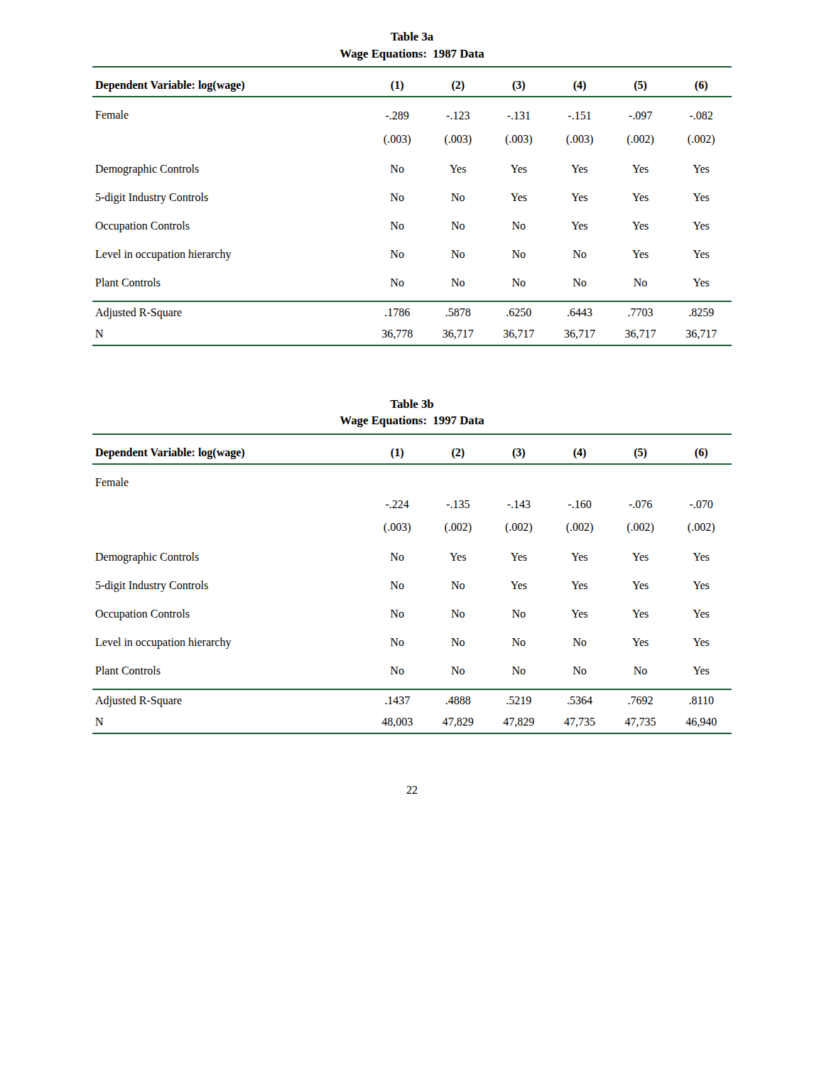Table 3a
Wage Equations: 1987 Data
| Dependent Variable: log(wage) | (1) | (2) | (3) | (4) | (5) | (6) |
| --- | --- | --- | --- | --- | --- | --- |
| Female | -.289 | -.123 | -.131 | -.151 | -.097 | -.082 |
| | (.003) | (.003) | (.003) | (.003) | (.002) | (.002) |
| Demographic Controls | No | Yes | Yes | Yes | Yes | Yes |
| 5-digit Industry Controls | No | No | Yes | Yes | Yes | Yes |
| Occupation Controls | No | No | No | Yes | Yes | Yes |
| Level in occupation hierarchy | No | No | No | No | Yes | Yes |
| Plant Controls | No | No | No | No | No | Yes |
| Adjusted R-Square | .1786 | .5878 | .6250 | .6443 | .7703 | .8259 |
| N | 36,778 | 36,717 | 36,717 | 36,717 | 36,717 | 36,717 |
Table 3b
Wage Equations: 1997 Data
| Dependent Variable: log(wage) | (1) | (2) | (3) | (4) | (5) | (6) |
| --- | --- | --- | --- | --- | --- | --- |
| Female | | | | | | |
| | -.224 | -.135 | -.143 | -.160 | -.076 | -.070 |
| | (.003) | (.002) | (.002) | (.002) | (.002) | (.002) |
| Demographic Controls | No | Yes | Yes | Yes | Yes | Yes |
| 5-digit Industry Controls | No | No | Yes | Yes | Yes | Yes |
| Occupation Controls | No | No | No | Yes | Yes | Yes |
| Level in occupation hierarchy | No | No | No | No | Yes | Yes |
| Plant Controls | No | No | No | No | No | Yes |
| Adjusted R-Square | .1437 | .4888 | .5219 | .5364 | .7692 | .8110 |
| N | 48,003 | 47,829 | 47,829 | 47,735 | 47,735 | 46,940 |
22